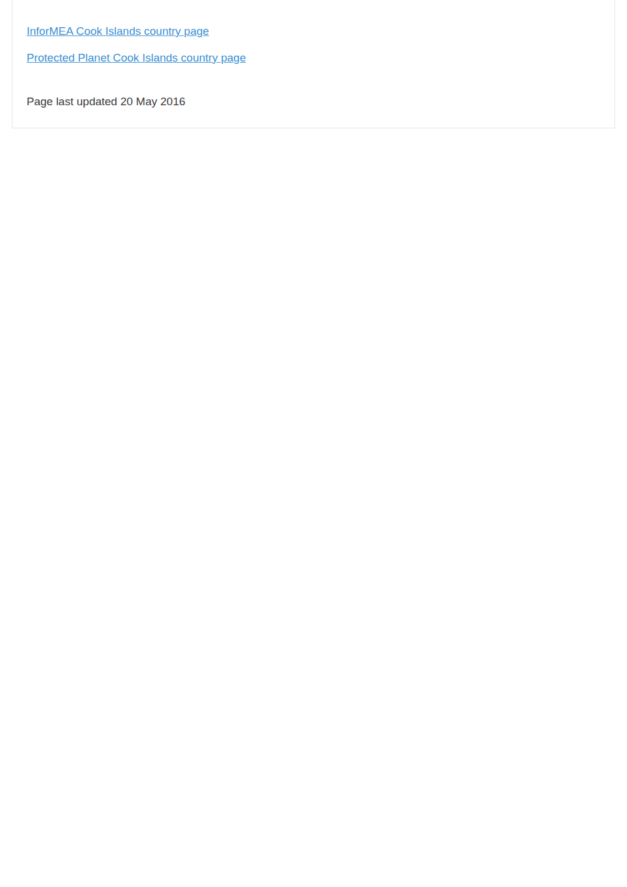InforMEA Cook Islands country page
Protected Planet Cook Islands country page
Page last updated 20 May 2016